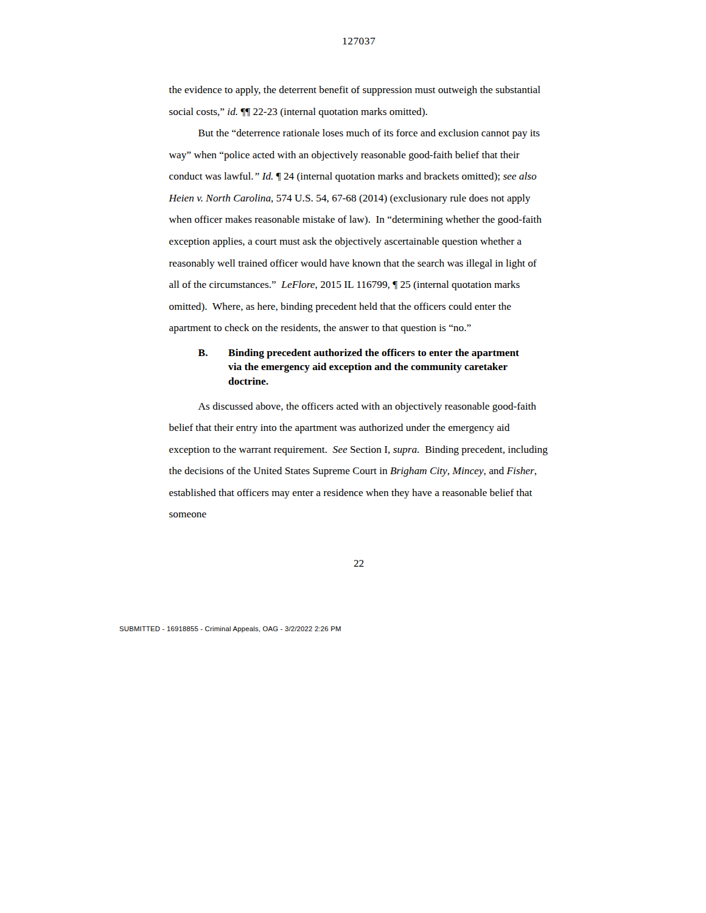127037
the evidence to apply, the deterrent benefit of suppression must outweigh the substantial social costs,” id. ¶¶ 22-23 (internal quotation marks omitted).
But the “deterrence rationale loses much of its force and exclusion cannot pay its way” when “police acted with an objectively reasonable good-faith belief that their conduct was lawful.” Id. ¶ 24 (internal quotation marks and brackets omitted); see also Heien v. North Carolina, 574 U.S. 54, 67-68 (2014) (exclusionary rule does not apply when officer makes reasonable mistake of law). In “determining whether the good-faith exception applies, a court must ask the objectively ascertainable question whether a reasonably well trained officer would have known that the search was illegal in light of all of the circumstances.” LeFlore, 2015 IL 116799, ¶ 25 (internal quotation marks omitted). Where, as here, binding precedent held that the officers could enter the apartment to check on the residents, the answer to that question is “no.”
B. Binding precedent authorized the officers to enter the apartment via the emergency aid exception and the community caretaker doctrine.
As discussed above, the officers acted with an objectively reasonable good-faith belief that their entry into the apartment was authorized under the emergency aid exception to the warrant requirement. See Section I, supra. Binding precedent, including the decisions of the United States Supreme Court in Brigham City, Mincey, and Fisher, established that officers may enter a residence when they have a reasonable belief that someone
22
SUBMITTED - 16918855 - Criminal Appeals, OAG - 3/2/2022 2:26 PM